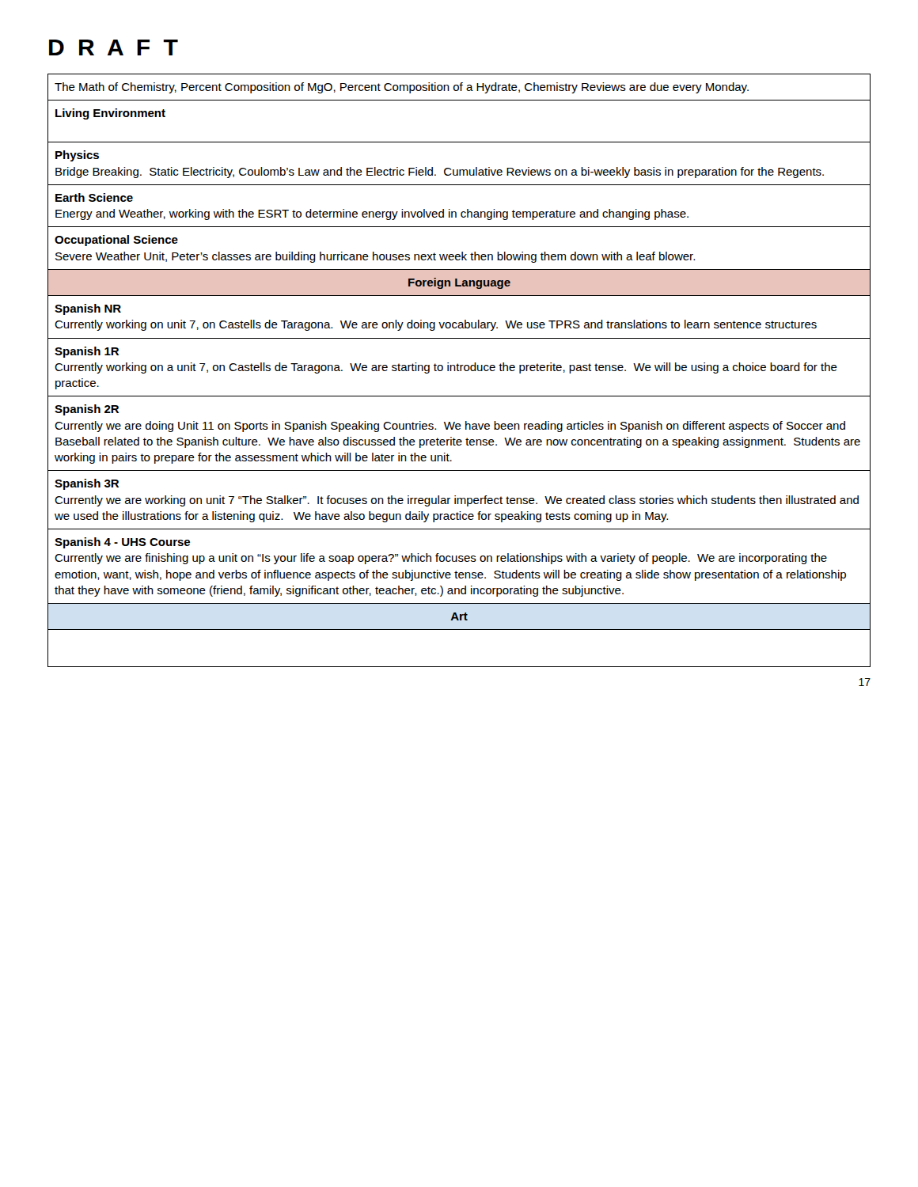D R A F T
| The Math of Chemistry, Percent Composition of MgO, Percent Composition of a Hydrate, Chemistry Reviews are due every Monday. |
| Living Environment |
| Physics Bridge Breaking. Static Electricity, Coulomb’s Law and the Electric Field. Cumulative Reviews on a bi-weekly basis in preparation for the Regents. |
| Earth Science Energy and Weather, working with the ESRT to determine energy involved in changing temperature and changing phase. |
| Occupational Science Severe Weather Unit, Peter’s classes are building hurricane houses next week then blowing them down with a leaf blower. |
| Foreign Language |
| Spanish NR Currently working on unit 7, on Castells de Taragona. We are only doing vocabulary. We use TPRS and translations to learn sentence structures |
| Spanish 1R Currently working on a unit 7, on Castells de Taragona. We are starting to introduce the preterite, past tense. We will be using a choice board for the practice. |
| Spanish 2R Currently we are doing Unit 11 on Sports in Spanish Speaking Countries. We have been reading articles in Spanish on different aspects of Soccer and Baseball related to the Spanish culture. We have also discussed the preterite tense. We are now concentrating on a speaking assignment. Students are working in pairs to prepare for the assessment which will be later in the unit. |
| Spanish 3R Currently we are working on unit 7 “The Stalker”. It focuses on the irregular imperfect tense. We created class stories which students then illustrated and we used the illustrations for a listening quiz. We have also begun daily practice for speaking tests coming up in May. |
| Spanish 4 - UHS Course Currently we are finishing up a unit on “Is your life a soap opera?” which focuses on relationships with a variety of people. We are incorporating the emotion, want, wish, hope and verbs of influence aspects of the subjunctive tense. Students will be creating a slide show presentation of a relationship that they have with someone (friend, family, significant other, teacher, etc.) and incorporating the subjunctive. |
| Art |
17